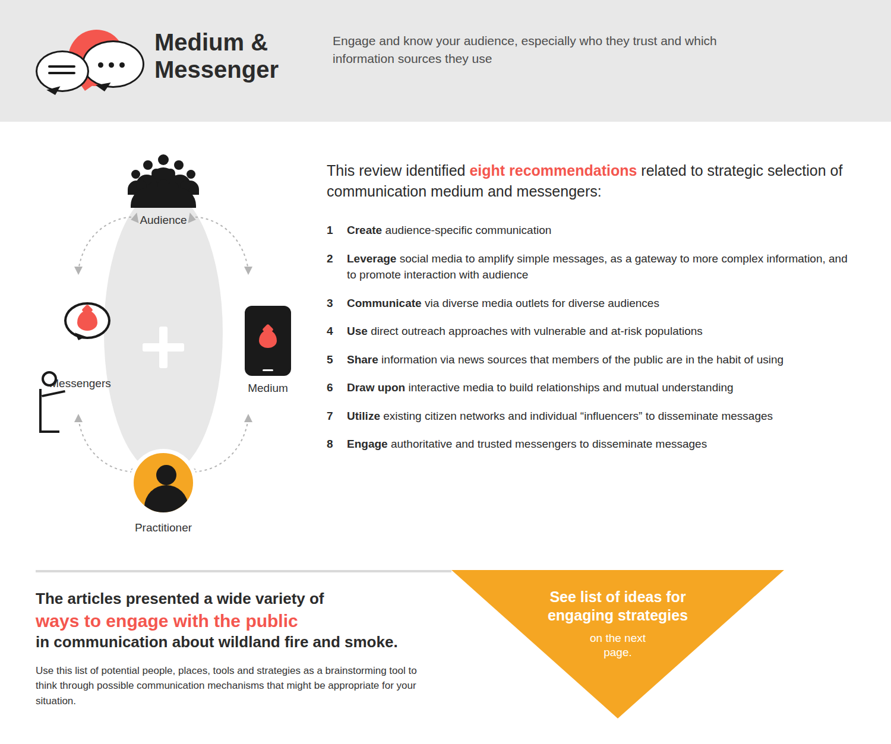Medium &
Messenger
Engage and know your audience, especially who they trust and which information sources they use
Audience
Messengers
Medium
Practitioner
This review identified eight recommendations related to strategic selection of communication medium and messengers:
Create audience-specific communication
Leverage social media to amplify simple messages, as a gateway to more complex information, and to promote interaction with audience
Communicate via diverse media outlets for diverse audiences
Use direct outreach approaches with vulnerable and at-risk populations
Share information via news sources that members of the public are in the habit of using
Draw upon interactive media to build relationships and mutual understanding
Utilize existing citizen networks and individual “influencers” to disseminate messages
Engage authoritative and trusted messengers to disseminate messages
The articles presented a wide variety of ways to engage with the public in communication about wildland fire and smoke.
Use this list of potential people, places, tools and strategies as a brainstorming tool to think through possible communication mechanisms that might be appropriate for your situation.
See list of ideas for
engaging strategies
on the next
page.